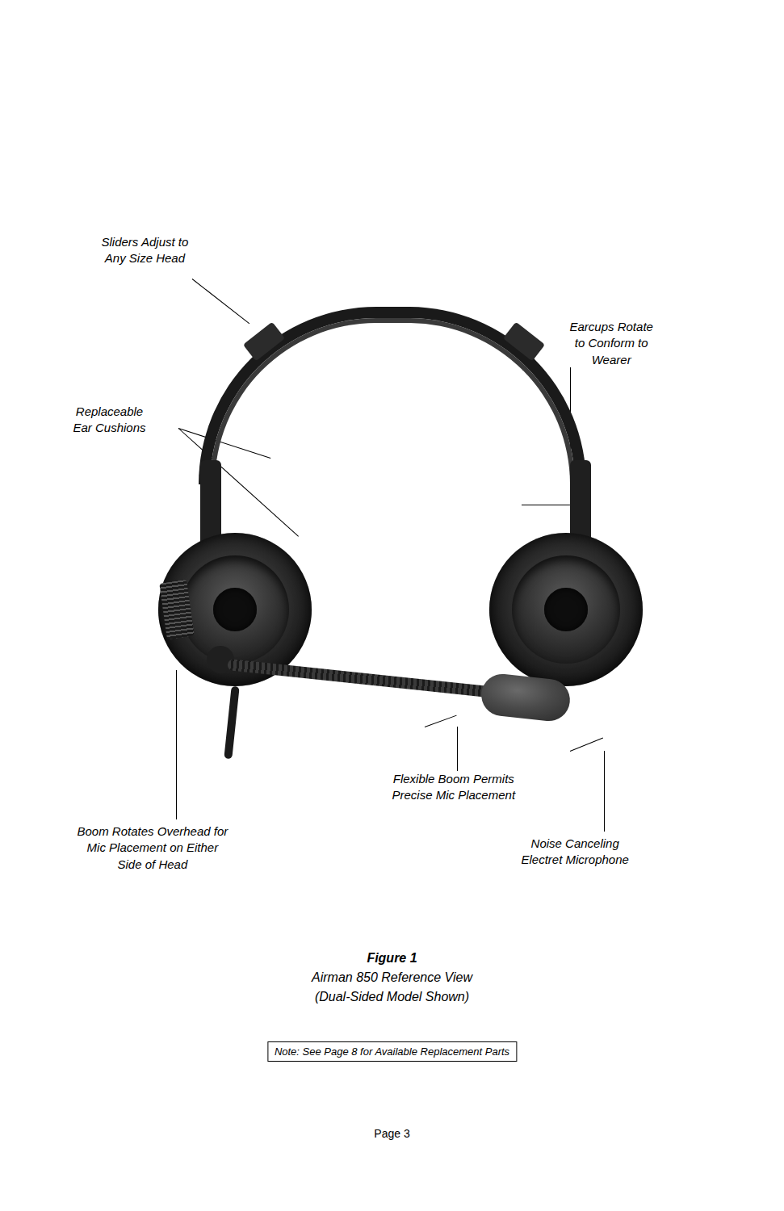Sliders Adjust to
Any Size Head
Earcups Rotate
to Conform to
Wearer
Replaceable
Ear Cushions
Flexible Boom Permits
Precise Mic Placement
Boom Rotates Overhead for
Mic Placement on Either
Side of Head
Noise Canceling
Electret Microphone
Figure 1
Airman 850 Reference View
(Dual-Sided Model Shown)
Note: See Page 8 for Available Replacement Parts
Page 3